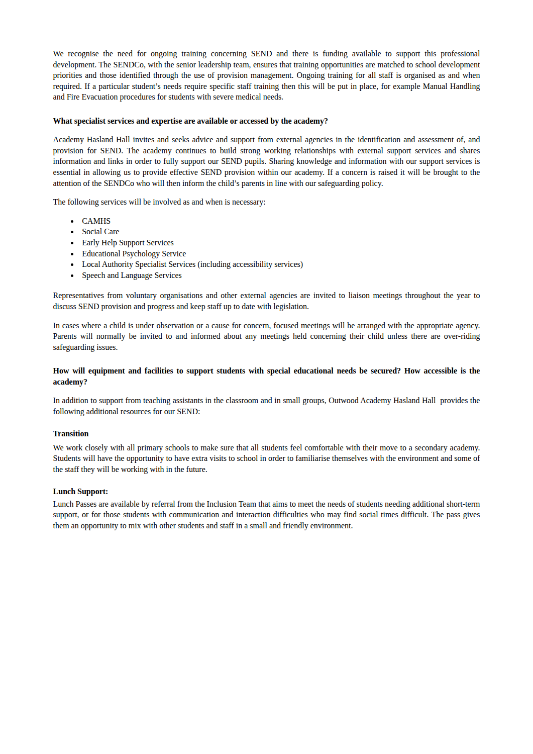We recognise the need for ongoing training concerning SEND and there is funding available to support this professional development. The SENDCo, with the senior leadership team, ensures that training opportunities are matched to school development priorities and those identified through the use of provision management. Ongoing training for all staff is organised as and when required. If a particular student’s needs require specific staff training then this will be put in place, for example Manual Handling and Fire Evacuation procedures for students with severe medical needs.
What specialist services and expertise are available or accessed by the academy?
Academy Hasland Hall invites and seeks advice and support from external agencies in the identification and assessment of, and provision for SEND. The academy continues to build strong working relationships with external support services and shares information and links in order to fully support our SEND pupils. Sharing knowledge and information with our support services is essential in allowing us to provide effective SEND provision within our academy. If a concern is raised it will be brought to the attention of the SENDCo who will then inform the child’s parents in line with our safeguarding policy.
The following services will be involved as and when is necessary:
CAMHS
Social Care
Early Help Support Services
Educational Psychology Service
Local Authority Specialist Services (including accessibility services)
Speech and Language Services
Representatives from voluntary organisations and other external agencies are invited to liaison meetings throughout the year to discuss SEND provision and progress and keep staff up to date with legislation.
In cases where a child is under observation or a cause for concern, focused meetings will be arranged with the appropriate agency. Parents will normally be invited to and informed about any meetings held concerning their child unless there are over-riding safeguarding issues.
How will equipment and facilities to support students with special educational needs be secured? How accessible is the academy?
In addition to support from teaching assistants in the classroom and in small groups, Outwood Academy Hasland Hall provides the following additional resources for our SEND:
Transition
We work closely with all primary schools to make sure that all students feel comfortable with their move to a secondary academy. Students will have the opportunity to have extra visits to school in order to familiarise themselves with the environment and some of the staff they will be working with in the future.
Lunch Support:
Lunch Passes are available by referral from the Inclusion Team that aims to meet the needs of students needing additional short-term support, or for those students with communication and interaction difficulties who may find social times difficult. The pass gives them an opportunity to mix with other students and staff in a small and friendly environment.